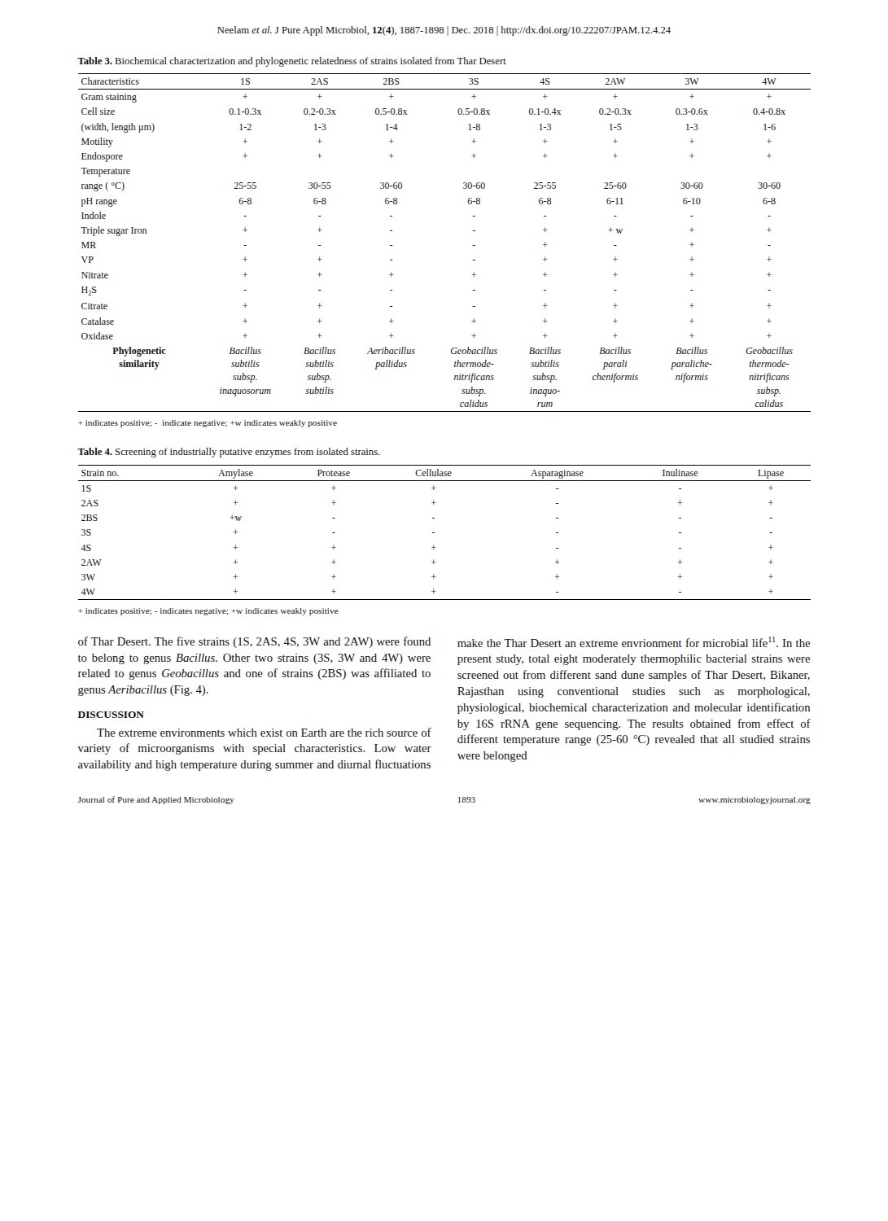Neelam et al. J Pure Appl Microbiol, 12(4), 1887-1898 | Dec. 2018 | http://dx.doi.org/10.22207/JPAM.12.4.24
Table 3. Biochemical characterization and phylogenetic relatedness of strains isolated from Thar Desert
| Characteristics | 1S | 2AS | 2BS | 3S | 4S | 2AW | 3W | 4W |
| --- | --- | --- | --- | --- | --- | --- | --- | --- |
| Gram staining | + | + | + | + | + | + | + | + |
| Cell size | 0.1-0.3x | 0.2-0.3x | 0.5-0.8x | 0.5-0.8x | 0.1-0.4x | 0.2-0.3x | 0.3-0.6x | 0.4-0.8x |
| (width, length µm) | 1-2 | 1-3 | 1-4 | 1-8 | 1-3 | 1-5 | 1-3 | 1-6 |
| Motility | + | + | + | + | + | + | + | + |
| Endospore | + | + | + | + | + | + | + | + |
| Temperature | | | | | | | | |
| range ( °C) | 25-55 | 30-55 | 30-60 | 30-60 | 25-55 | 25-60 | 30-60 | 30-60 |
| pH range | 6-8 | 6-8 | 6-8 | 6-8 | 6-8 | 6-11 | 6-10 | 6-8 |
| Indole | - | - | - | - | - | - | - | - |
| Triple sugar Iron | + | + | - | - | + | + w | + | + |
| MR | - | - | - | - | + | - | + | - |
| VP | + | + | - | - | + | + | + | + |
| Nitrate | + | + | + | + | + | + | + | + |
| H 2 S | - | - | - | - | - | - | - | - |
| Citrate | + | + | - | - | + | + | + | + |
| Catalase | + | + | + | + | + | + | + | + |
| Oxidase | + | + | + | + | + | + | + | + |
| Phylogenetic similarity | Bacillus subtilis subsp. inaquosorum | Bacillus subtilis subsp. subtilis | Aeribacillus pallidus | Geobacillus thermode- nitrificans subsp. calidus | Bacillus subtilis subsp. inaquo- rum | Bacillus parali cheniformis | Bacillus paraliche- niformis | Geobacillus thermode- nitrificans subsp. calidus |
+ indicates positive; - indicate negative; +w indicates weakly positive
Table 4. Screening of industrially putative enzymes from isolated strains.
| Strain no. | Amylase | Protease | Cellulase | Asparaginase | Inulinase | Lipase |
| --- | --- | --- | --- | --- | --- | --- |
| 1S | + | + | + | - | - | + |
| 2AS | + | + | + | - | + | + |
| 2BS | +w | - | - | - | - | - |
| 3S | + | - | - | - | - | - |
| 4S | + | + | + | - | - | + |
| 2AW | + | + | + | + | + | + |
| 3W | + | + | + | + | + | + |
| 4W | + | + | + | - | - | + |
+ indicates positive; - indicates negative; +w indicates weakly positive
of Thar Desert. The five strains (1S, 2AS, 4S, 3W and 2AW) were found to belong to genus Bacillus. Other two strains (3S, 3W and 4W) were related to genus Geobacillus and one of strains (2BS) was affiliated to genus Aeribacillus (Fig. 4).
Discussion
The extreme environments which exist on Earth are the rich source of variety of microorganisms with special characteristics. Low water availability and high temperature during summer and diurnal fluctuations make the Thar Desert an extreme envrionment for microbial life11. In the present study, total eight moderately thermophilic bacterial strains were screened out from different sand dune samples of Thar Desert, Bikaner, Rajasthan using conventional studies such as morphological, physiological, biochemical characterization and molecular identification by 16S rRNA gene sequencing. The results obtained from effect of different temperature range (25-60 °C) revealed that all studied strains were belonged
Journal of Pure and Applied Microbiology 1893 www.microbiologyjournal.org